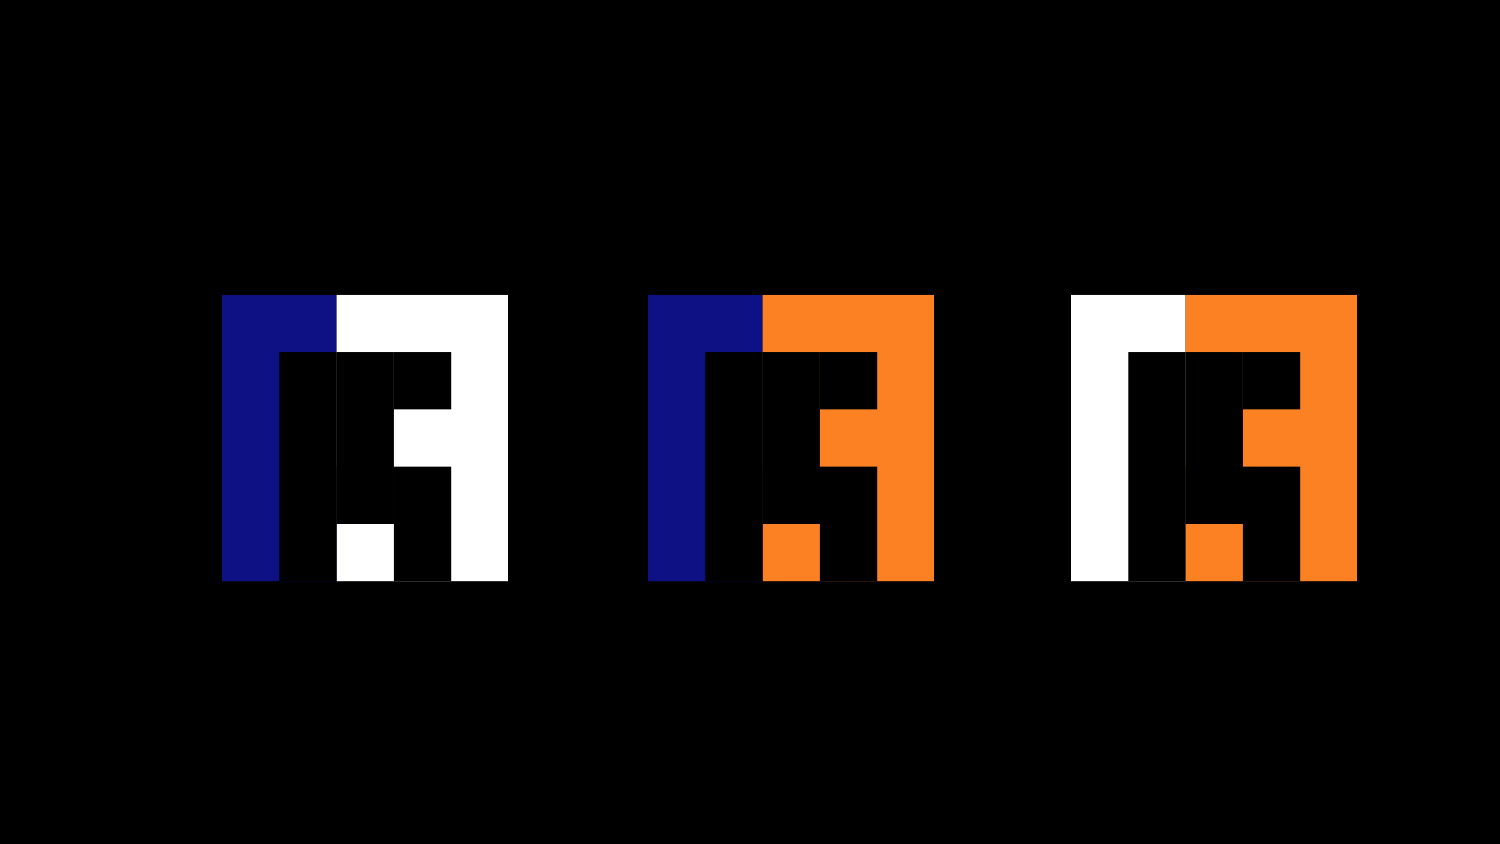Logo variation one
Logo variation two
Logo variation three